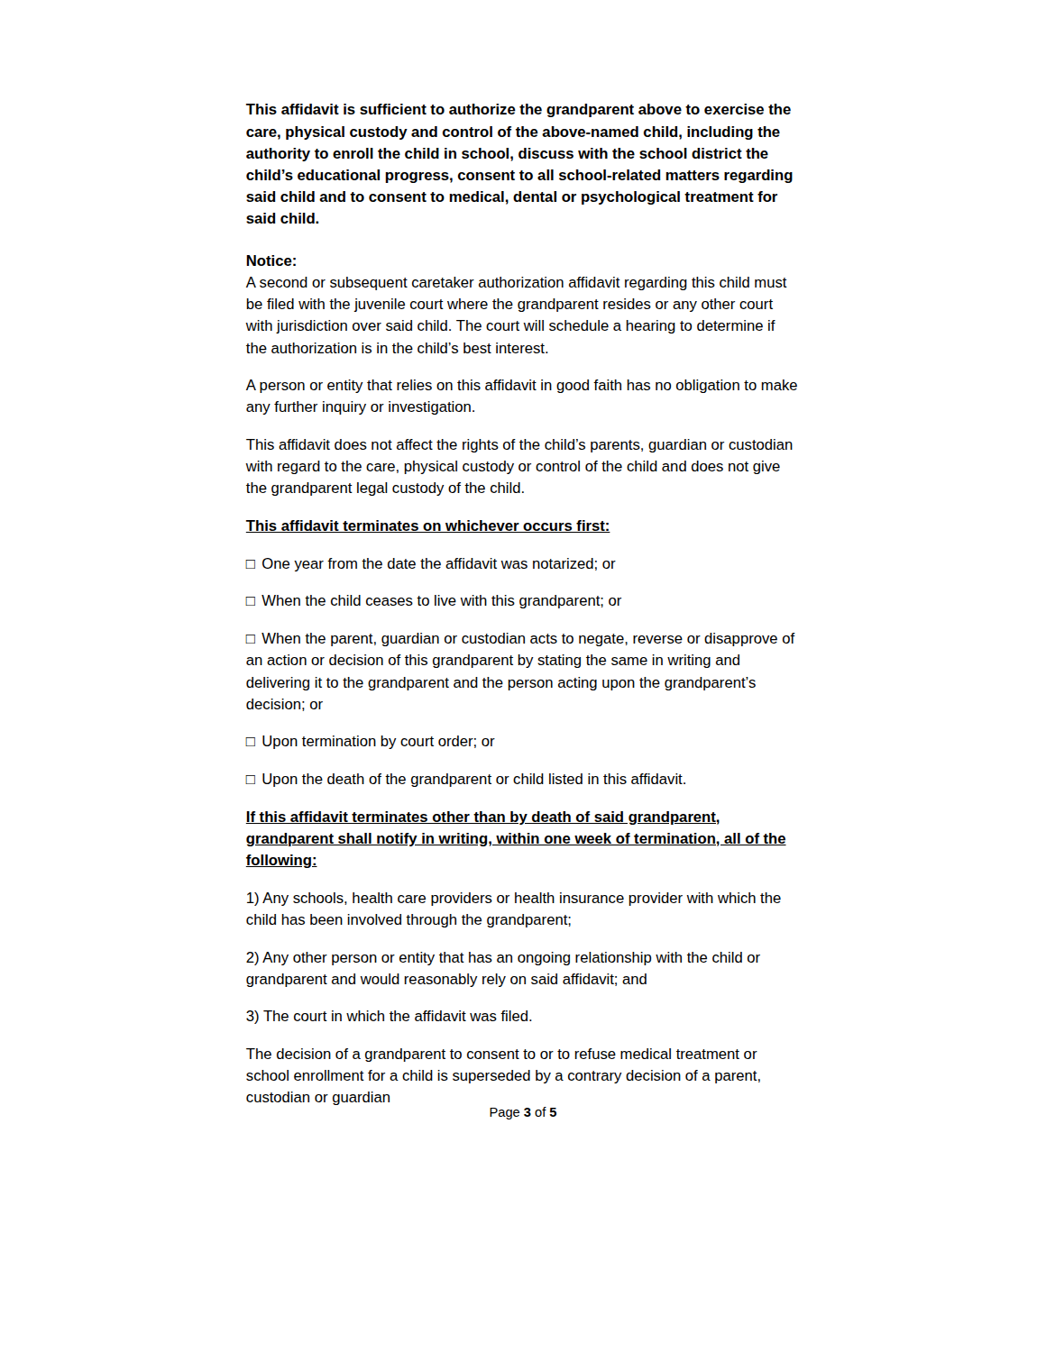This affidavit is sufficient to authorize the grandparent above to exercise the care, physical custody and control of the above-named child, including the authority to enroll the child in school, discuss with the school district the child’s educational progress, consent to all school-related matters regarding said child and to consent to medical, dental or psychological treatment for said child.
Notice:
A second or subsequent caretaker authorization affidavit regarding this child must be filed with the juvenile court where the grandparent resides or any other court with jurisdiction over said child. The court will schedule a hearing to determine if the authorization is in the child’s best interest.
A person or entity that relies on this affidavit in good faith has no obligation to make any further inquiry or investigation.
This affidavit does not affect the rights of the child’s parents, guardian or custodian with regard to the care, physical custody or control of the child and does not give the grandparent legal custody of the child.
This affidavit terminates on whichever occurs first:
One year from the date the affidavit was notarized; or
When the child ceases to live with this grandparent; or
When the parent, guardian or custodian acts to negate, reverse or disapprove of an action or decision of this grandparent by stating the same in writing and delivering it to the grandparent and the person acting upon the grandparent’s decision; or
Upon termination by court order; or
Upon the death of the grandparent or child listed in this affidavit.
If this affidavit terminates other than by death of said grandparent, grandparent shall notify in writing, within one week of termination, all of the following:
1) Any schools, health care providers or health insurance provider with which the child has been involved through the grandparent;
2) Any other person or entity that has an ongoing relationship with the child or grandparent and would reasonably rely on said affidavit; and
3) The court in which the affidavit was filed.
The decision of a grandparent to consent to or to refuse medical treatment or school enrollment for a child is superseded by a contrary decision of a parent, custodian or guardian
Page 3 of 5